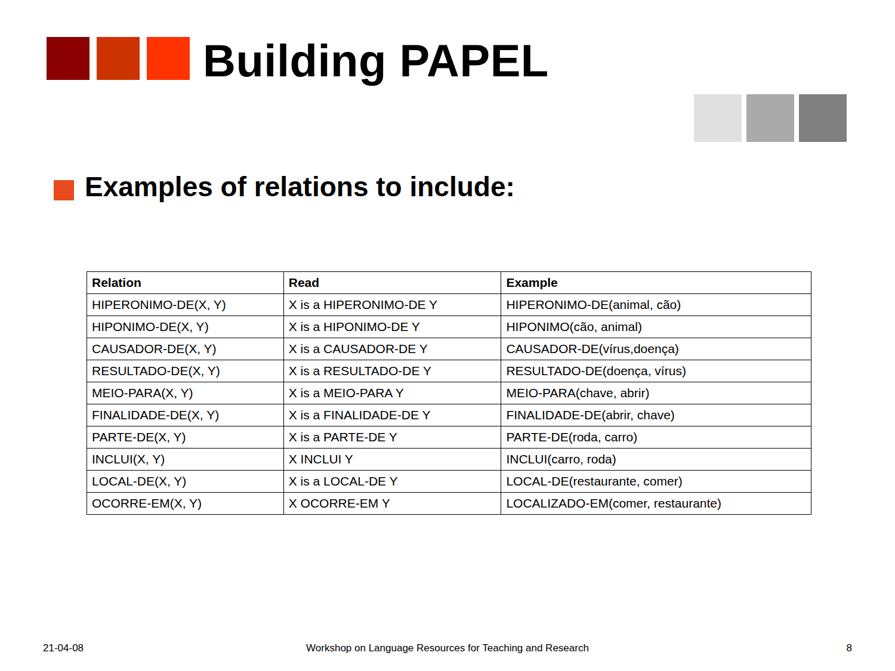Building PAPEL
Examples of relations to include:
| Relation | Read | Example |
| --- | --- | --- |
| HIPERONIMO-DE(X, Y) | X is a HIPERONIMO-DE Y | HIPERONIMO-DE(animal, cão) |
| HIPONIMO-DE(X, Y) | X is a HIPONIMO-DE Y | HIPONIMO(cão, animal) |
| CAUSADOR-DE(X, Y) | X is a CAUSADOR-DE Y | CAUSADOR-DE(vírus,doença) |
| RESULTADO-DE(X, Y) | X is a RESULTADO-DE Y | RESULTADO-DE(doença, vírus) |
| MEIO-PARA(X, Y) | X is a MEIO-PARA Y | MEIO-PARA(chave, abrir) |
| FINALIDADE-DE(X, Y) | X is a FINALIDADE-DE Y | FINALIDADE-DE(abrir, chave) |
| PARTE-DE(X, Y) | X is a PARTE-DE Y | PARTE-DE(roda, carro) |
| INCLUI(X, Y) | X INCLUI Y | INCLUI(carro, roda) |
| LOCAL-DE(X, Y) | X is a LOCAL-DE Y | LOCAL-DE(restaurante, comer) |
| OCORRE-EM(X, Y) | X OCORRE-EM Y | LOCALIZADO-EM(comer, restaurante) |
21-04-08 Workshop on Language Resources for Teaching and Research 8